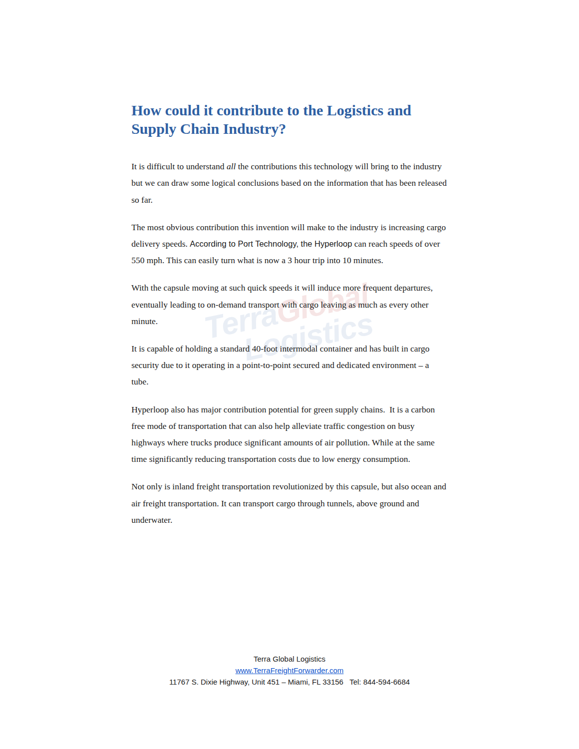Terra Global Logistics
How could it contribute to the Logistics and Supply Chain Industry?
It is difficult to understand all the contributions this technology will bring to the industry but we can draw some logical conclusions based on the information that has been released so far.
The most obvious contribution this invention will make to the industry is increasing cargo delivery speeds. According to Port Technology, the Hyperloop can reach speeds of over 550 mph. This can easily turn what is now a 3 hour trip into 10 minutes.
With the capsule moving at such quick speeds it will induce more frequent departures, eventually leading to on-demand transport with cargo leaving as much as every other minute.
It is capable of holding a standard 40-foot intermodal container and has built in cargo security due to it operating in a point-to-point secured and dedicated environment – a tube.
Hyperloop also has major contribution potential for green supply chains. It is a carbon free mode of transportation that can also help alleviate traffic congestion on busy highways where trucks produce significant amounts of air pollution. While at the same time significantly reducing transportation costs due to low energy consumption.
Not only is inland freight transportation revolutionized by this capsule, but also ocean and air freight transportation. It can transport cargo through tunnels, above ground and underwater.
Terra Global Logistics
www.TerraFreightForwarder.com
11767 S. Dixie Highway, Unit 451 – Miami, FL 33156 Tel: 844-594-6684